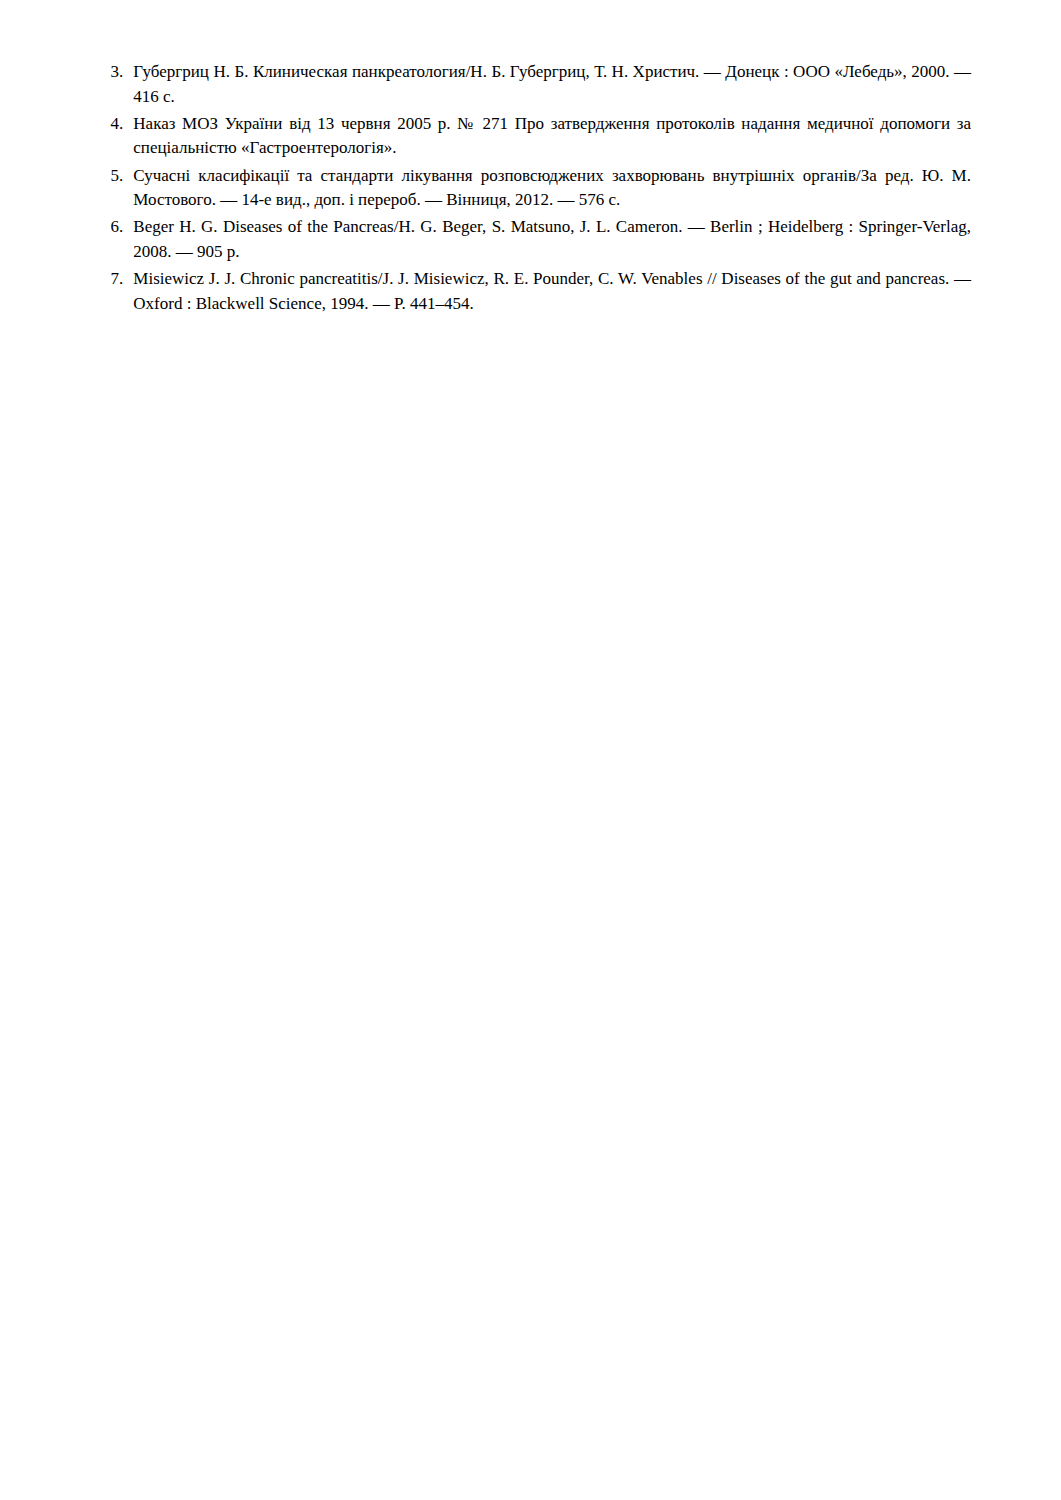Губергриц Н. Б. Клиническая панкреатология/Н. Б. Губергриц, Т. Н. Христич. — Донецк : ООО «Лебедь», 2000. — 416 с.
Наказ МОЗ України від 13 червня 2005 р. № 271 Про затвердження протоколів надання медичної допомоги за спеціальністю «Гастроентерологія».
Сучасні класифікації та стандарти лікування розповсюджених захворювань внутрішніх органів/За ред. Ю. М. Мостового. — 14-е вид., доп. і перероб. — Вінниця, 2012. — 576 с.
Beger H. G. Diseases of the Pancreas/H. G. Beger, S. Matsuno, J. L. Cameron. — Berlin ; Heidelberg : Springer-Verlag, 2008. — 905 p.
Misiewicz J. J. Chronic pancreatitis/J. J. Misiewicz, R. E. Pounder, C. W. Venables // Diseases of the gut and pancreas. — Oxford : Blackwell Science, 1994. — P. 441–454.